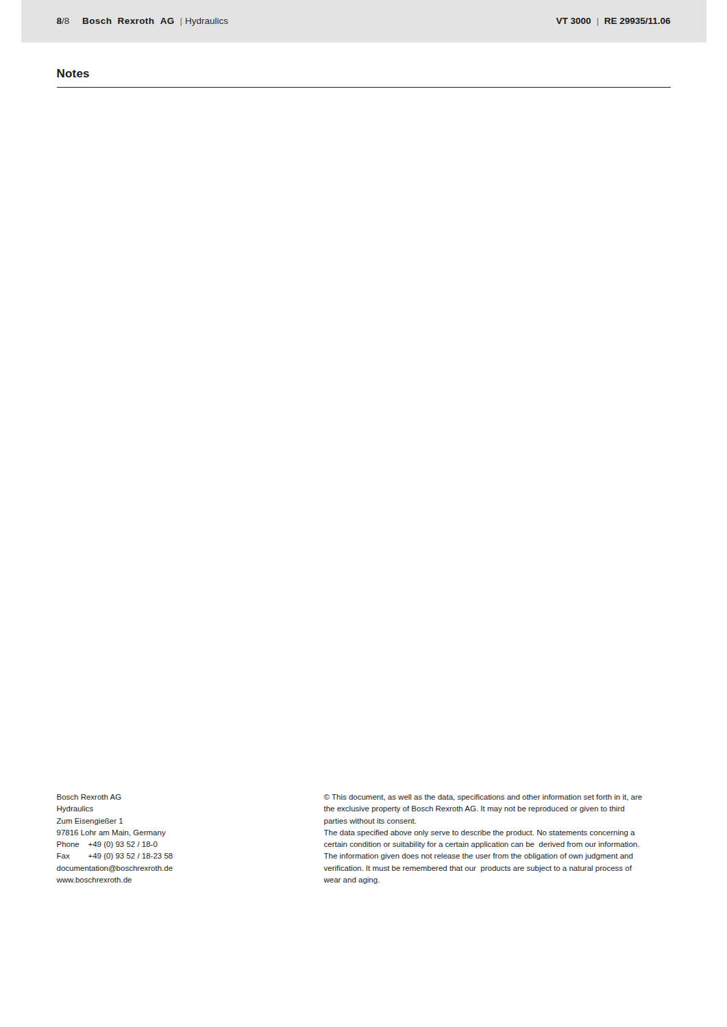8/8 Bosch Rexroth AG |Hydraulics
VT 3000 | RE 29935/11.06
Notes
Bosch Rexroth AG
Hydraulics
Zum Eisengießer 1
97816 Lohr am Main, Germany
Phone+49 (0) 93 52 / 18-0
Fax+49 (0) 93 52 / 18-23 58
documentation@boschrexroth.de
www.boschrexroth.de
© This document, as well as the data, specifications and other information set forth in it, are the exclusive property of Bosch Rexroth AG. It may not be reproduced or given to third parties without its consent.
The data specified above only serve to describe the product. No statements concerning a certain condition or suitability for a certain application can be derived from our information. The information given does not release the user from the obligation of own judgment and verification. It must be remembered that our products are subject to a natural process of wear and aging.